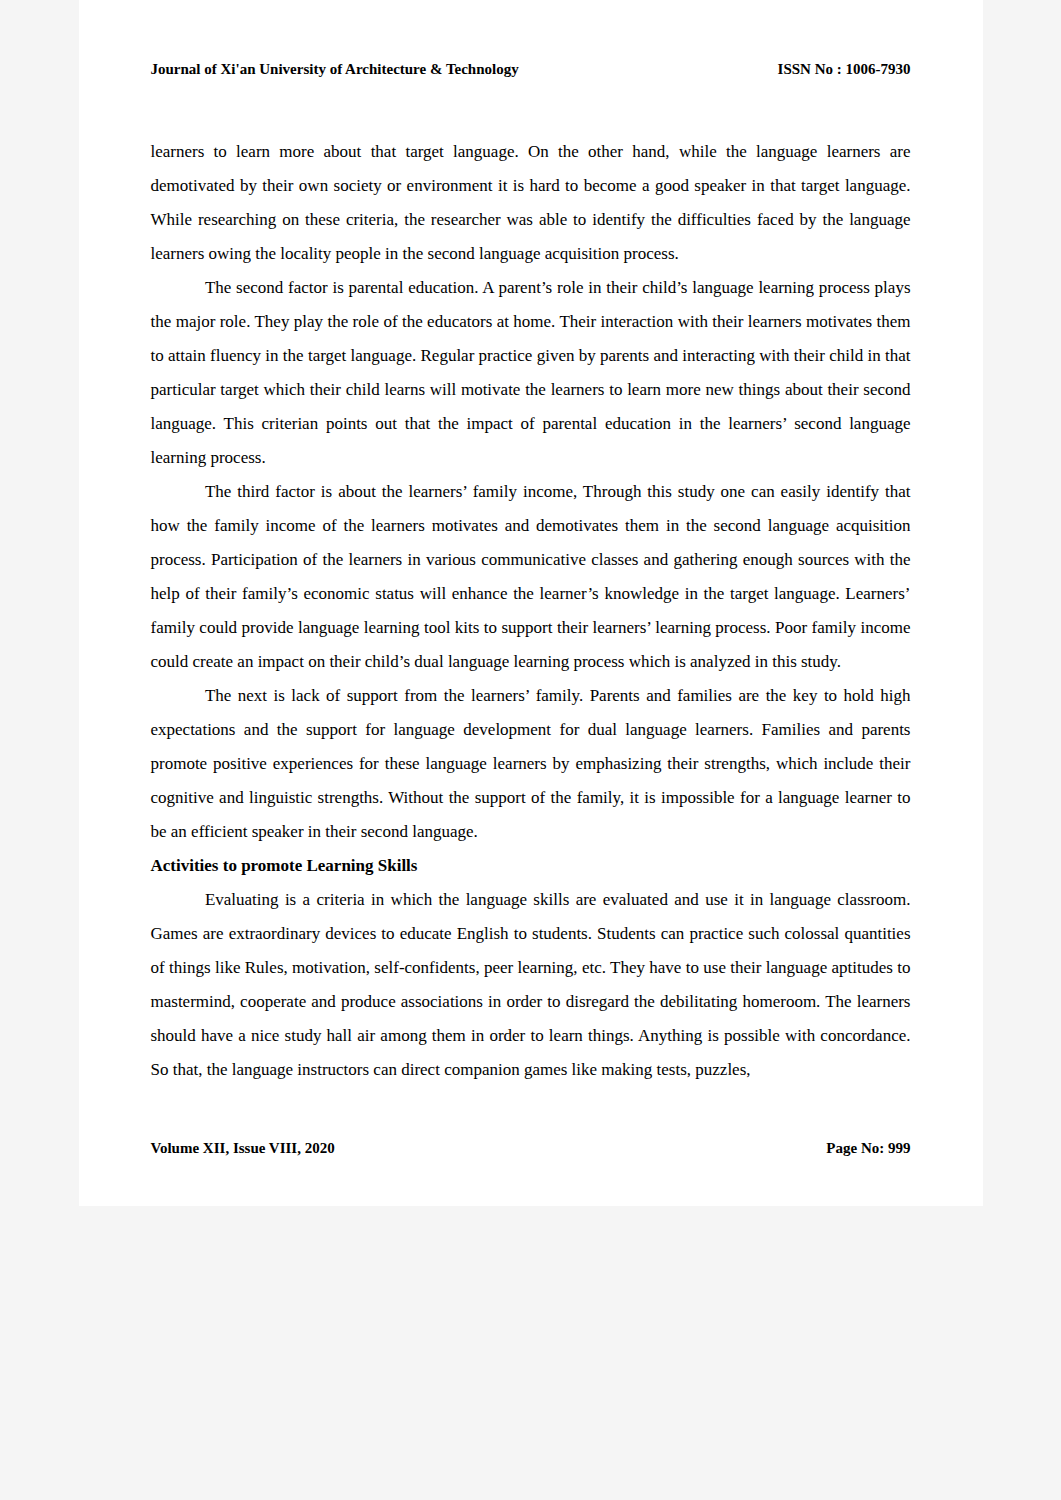Journal of Xi'an University of Architecture & Technology
ISSN No : 1006-7930
learners to learn more about that target language. On the other hand, while the language learners are demotivated by their own society or environment it is hard to become a good speaker in that target language. While researching on these criteria, the researcher was able to identify the difficulties faced by the language learners owing the locality people in the second language acquisition process.
The second factor is parental education. A parent’s role in their child’s language learning process plays the major role. They play the role of the educators at home. Their interaction with their learners motivates them to attain fluency in the target language. Regular practice given by parents and interacting with their child in that particular target which their child learns will motivate the learners to learn more new things about their second language. This criterian points out that the impact of parental education in the learners’ second language learning process.
The third factor is about the learners’ family income, Through this study one can easily identify that how the family income of the learners motivates and demotivates them in the second language acquisition process. Participation of the learners in various communicative classes and gathering enough sources with the help of their family’s economic status will enhance the learner’s knowledge in the target language. Learners’ family could provide language learning tool kits to support their learners’ learning process. Poor family income could create an impact on their child’s dual language learning process which is analyzed in this study.
The next is lack of support from the learners’ family. Parents and families are the key to hold high expectations and the support for language development for dual language learners. Families and parents promote positive experiences for these language learners by emphasizing their strengths, which include their cognitive and linguistic strengths. Without the support of the family, it is impossible for a language learner to be an efficient speaker in their second language.
Activities to promote Learning Skills
Evaluating is a criteria in which the language skills are evaluated and use it in language classroom. Games are extraordinary devices to educate English to students. Students can practice such colossal quantities of things like Rules, motivation, self-confidents, peer learning, etc. They have to use their language aptitudes to mastermind, cooperate and produce associations in order to disregard the debilitating homeroom. The learners should have a nice study hall air among them in order to learn things. Anything is possible with concordance. So that, the language instructors can direct companion games like making tests, puzzles,
Volume XII, Issue VIII, 2020
Page No: 999